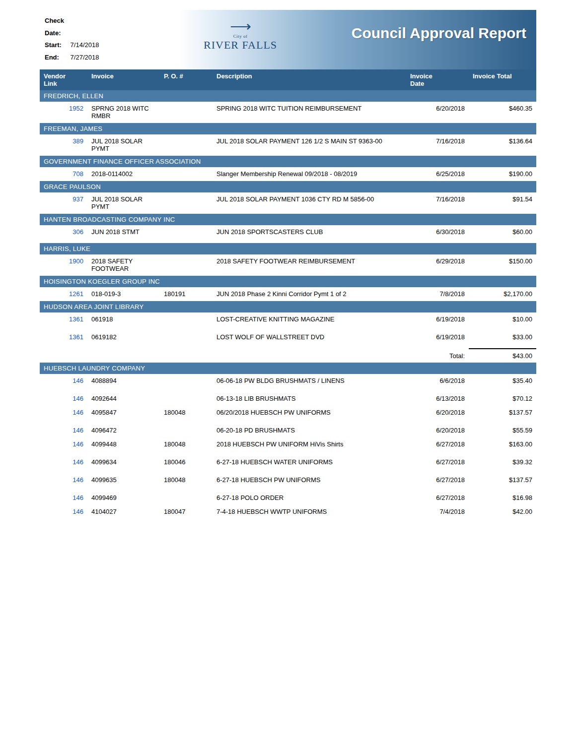Check Date:
Start: 7/14/2018
End: 7/27/2018
⟶
City of
RIVER FALLS
Council Approval Report
| Vendor Link | Invoice | P. O. # | Description | Invoice Date | Invoice Total |
| --- | --- | --- | --- | --- | --- |
| FREDRICH, ELLEN |
| 1952 | SPRNG 2018 WITC RMBR | | SPRING 2018 WITC TUITION REIMBURSEMENT | 6/20/2018 | $460.35 |
| FREEMAN, JAMES |
| 389 | JUL 2018 SOLAR PYMT | | JUL 2018 SOLAR PAYMENT 126 1/2 S MAIN ST 9363-00 | 7/16/2018 | $136.64 |
| GOVERNMENT FINANCE OFFICER ASSOCIATION |
| 708 | 2018-0114002 | | Slanger Membership Renewal 09/2018 - 08/2019 | 6/25/2018 | $190.00 |
| GRACE PAULSON |
| 937 | JUL 2018 SOLAR PYMT | | JUL 2018 SOLAR PAYMENT 1036 CTY RD M 5856-00 | 7/16/2018 | $91.54 |
| HANTEN BROADCASTING COMPANY INC |
| 306 | JUN 2018 STMT | | JUN 2018 SPORTSCASTERS CLUB | 6/30/2018 | $60.00 |
| HARRIS, LUKE |
| 1900 | 2018 SAFETY FOOTWEAR | | 2018 SAFETY FOOTWEAR REIMBURSEMENT | 6/29/2018 | $150.00 |
| HOISINGTON KOEGLER GROUP INC |
| 1261 | 018-019-3 | 180191 | JUN 2018 Phase 2 Kinni Corridor Pymt 1 of 2 | 7/8/2018 | $2,170.00 |
| HUDSON AREA JOINT LIBRARY |
| 1361 | 061918 | | LOST-CREATIVE KNITTING MAGAZINE | 6/19/2018 | $10.00 |
| 1361 | 0619182 | | LOST WOLF OF WALLSTREET DVD | 6/19/2018 | $33.00 |
| | | | | Total: | $43.00 |
| HUEBSCH LAUNDRY COMPANY |
| 146 | 4088894 | | 06-06-18 PW BLDG BRUSHMATS / LINENS | 6/6/2018 | $35.40 |
| 146 | 4092644 | | 06-13-18 LIB BRUSHMATS | 6/13/2018 | $70.12 |
| 146 | 4095847 | 180048 | 06/20/2018 HUEBSCH PW UNIFORMS | 6/20/2018 | $137.57 |
| 146 | 4096472 | | 06-20-18 PD BRUSHMATS | 6/20/2018 | $55.59 |
| 146 | 4099448 | 180048 | 2018 HUEBSCH PW UNIFORM HiVis Shirts | 6/27/2018 | $163.00 |
| 146 | 4099634 | 180046 | 6-27-18 HUEBSCH WATER UNIFORMS | 6/27/2018 | $39.32 |
| 146 | 4099635 | 180048 | 6-27-18 HUEBSCH PW UNIFORMS | 6/27/2018 | $137.57 |
| 146 | 4099469 | | 6-27-18 POLO ORDER | 6/27/2018 | $16.98 |
| 146 | 4104027 | 180047 | 7-4-18 HUEBSCH WWTP UNIFORMS | 7/4/2018 | $42.00 |